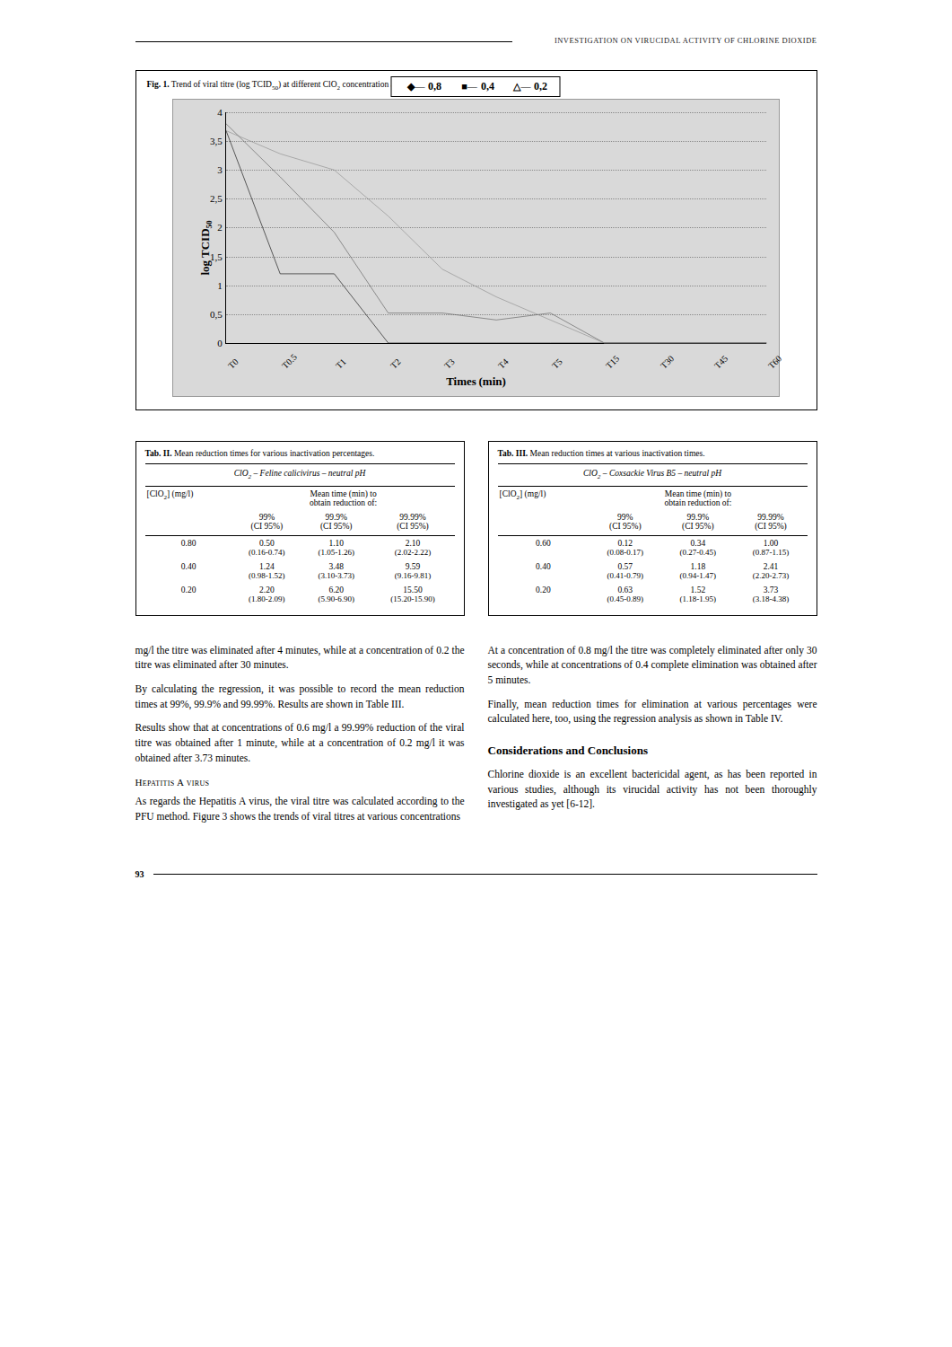Investigation on virucidal activity of chlorine dioxide
Fig. 1. Trend of viral titre (log TCID50) at different ClO2 concentration and contact times Feline calicivirus.
◆—0,8 ■—0,4 △—0,2
log TCID50
4
3,5
3
2,5
2
1,5
1
0,5
0
T0
T0.5
T1
T2
T3
T4
T5
T15
T30
T45
T60
Times (min)
Tab. II. Mean reduction times for various inactivation percentages.
| ClO 2 – Feline calicivirus – neutral pH |
| [ClO 2 ] (mg/l) | Mean time (min) to obtain reduction of: |
| 99% (CI 95%) | 99.9% (CI 95%) | 99.99% (CI 95%) |
| 0.80 | 0.50 (0.16-0.74) | 1.10 (1.05-1.26) | 2.10 (2.02-2.22) |
| 0.40 | 1.24 (0.98-1.52) | 3.48 (3.10-3.73) | 9.59 (9.16-9.81) |
| 0.20 | 2.20 (1.80-2.09) | 6.20 (5.90-6.90) | 15.50 (15.20-15.90) |
Tab. III. Mean reduction times at various inactivation times.
| ClO 2 – Coxsackie Virus B5 – neutral pH |
| [ClO 2 ] (mg/l) | Mean time (min) to obtain reduction of: |
| 99% (CI 95%) | 99.9% (CI 95%) | 99.99% (CI 95%) |
| 0.60 | 0.12 (0.08-0.17) | 0.34 (0.27-0.45) | 1.00 (0.87-1.15) |
| 0.40 | 0.57 (0.41-0.79) | 1.18 (0.94-1.47) | 2.41 (2.20-2.73) |
| 0.20 | 0.63 (0.45-0.89) | 1.52 (1.18-1.95) | 3.73 (3.18-4.38) |
mg/l the titre was eliminated after 4 minutes, while at a concentration of 0.2 the titre was eliminated after 30 minutes.
By calculating the regression, it was possible to record the mean reduction times at 99%, 99.9% and 99.99%. Results are shown in Table III.
Results show that at concentrations of 0.6 mg/l a 99.99% reduction of the viral titre was obtained after 1 minute, while at a concentration of 0.2 mg/l it was obtained after 3.73 minutes.
Hepatitis A virus
As regards the Hepatitis A virus, the viral titre was calculated according to the PFU method. Figure 3 shows the trends of viral titres at various concentrations
At a concentration of 0.8 mg/l the titre was completely eliminated after only 30 seconds, while at concentrations of 0.4 complete elimination was obtained after 5 minutes.
Finally, mean reduction times for elimination at various percentages were calculated here, too, using the regression analysis as shown in Table IV.
Considerations and Conclusions
Chlorine dioxide is an excellent bactericidal agent, as has been reported in various studies, although its virucidal activity has not been thoroughly investigated as yet [6-12].
93